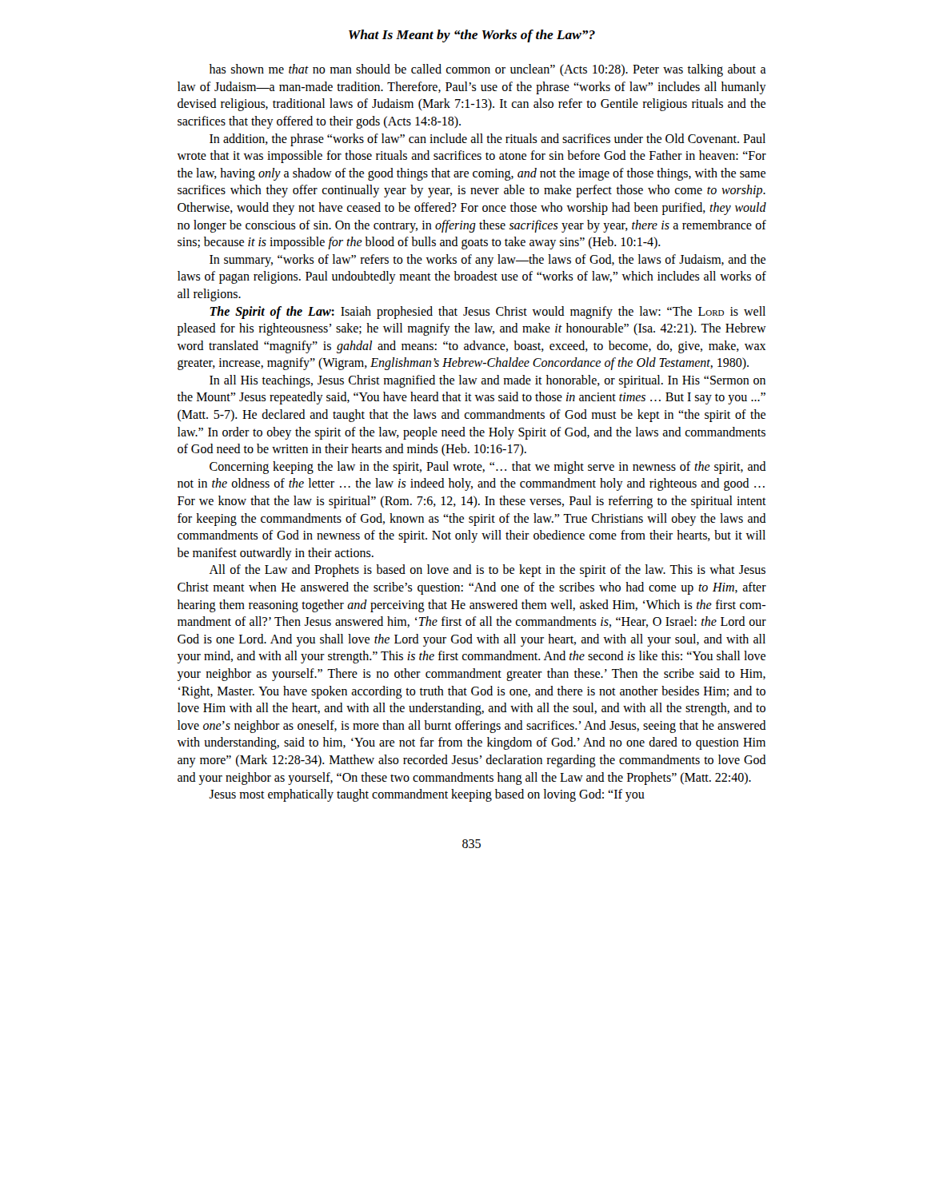What Is Meant by “the Works of the Law”?
has shown me that no man should be called common or unclean” (Acts 10:28). Peter was talking about a law of Judaism—a man-made tradition. Therefore, Paul’s use of the phrase “works of law” includes all humanly devised religious, traditional laws of Judaism (Mark 7:1-13). It can also refer to Gentile religious rituals and the sacrifices that they offered to their gods (Acts 14:8-18).
In addition, the phrase “works of law” can include all the rituals and sacrifices under the Old Covenant. Paul wrote that it was impossible for those rituals and sacrifices to atone for sin before God the Father in heaven: “For the law, having only a shadow of the good things that are coming, and not the image of those things, with the same sacrifices which they offer continually year by year, is never able to make perfect those who come to worship. Otherwise, would they not have ceased to be offered? For once those who worship had been purified, they would no longer be conscious of sin. On the contrary, in offering these sacrifices year by year, there is a remembrance of sins; because it is impossible for the blood of bulls and goats to take away sins” (Heb. 10:1-4).
In summary, “works of law” refers to the works of any law—the laws of God, the laws of Judaism, and the laws of pagan religions. Paul undoubtedly meant the broadest use of “works of law,” which includes all works of all religions.
The Spirit of the Law: Isaiah prophesied that Jesus Christ would magnify the law: “The Lord is well pleased for his righteousness’ sake; he will magnify the law, and make it honourable” (Isa. 42:21). The Hebrew word translated “magnify” is gahdal and means: “to advance, boast, exceed, to become, do, give, make, wax greater, increase, magnify” (Wigram, Englishman’s Hebrew-Chaldee Concordance of the Old Testament, 1980).
In all His teachings, Jesus Christ magnified the law and made it honorable, or spiritual. In His “Sermon on the Mount” Jesus repeatedly said, “You have heard that it was said to those in ancient times … But I say to you ...” (Matt. 5-7). He declared and taught that the laws and commandments of God must be kept in “the spirit of the law.” In order to obey the spirit of the law, people need the Holy Spirit of God, and the laws and commandments of God need to be written in their hearts and minds (Heb. 10:16-17).
Concerning keeping the law in the spirit, Paul wrote, “… that we might serve in newness of the spirit, and not in the oldness of the letter … the law is indeed holy, and the commandment holy and righteous and good … For we know that the law is spiritual” (Rom. 7:6, 12, 14). In these verses, Paul is referring to the spiritual intent for keeping the commandments of God, known as “the spirit of the law.” True Christians will obey the laws and commandments of God in newness of the spirit. Not only will their obedience come from their hearts, but it will be manifest outwardly in their actions.
All of the Law and Prophets is based on love and is to be kept in the spirit of the law. This is what Jesus Christ meant when He answered the scribe’s question: “And one of the scribes who had come up to Him, after hearing them reasoning together and perceiving that He answered them well, asked Him, ‘Which is the first commandment of all?’ Then Jesus answered him, ‘The first of all the commandments is, “Hear, O Israel: the Lord our God is one Lord. And you shall love the Lord your God with all your heart, and with all your soul, and with all your mind, and with all your strength.” This is the first commandment. And the second is like this: “You shall love your neighbor as yourself.” There is no other commandment greater than these.’ Then the scribe said to Him, ‘Right, Master. You have spoken according to truth that God is one, and there is not another besides Him; and to love Him with all the heart, and with all the understanding, and with all the soul, and with all the strength, and to love one’s neighbor as oneself, is more than all burnt offerings and sacrifices.’ And Jesus, seeing that he answered with understanding, said to him, ‘You are not far from the kingdom of God.’ And no one dared to question Him any more” (Mark 12:28-34). Matthew also recorded Jesus’ declaration regarding the commandments to love God and your neighbor as yourself, “On these two commandments hang all the Law and the Prophets” (Matt. 22:40).
Jesus most emphatically taught commandment keeping based on loving God: “If you
835